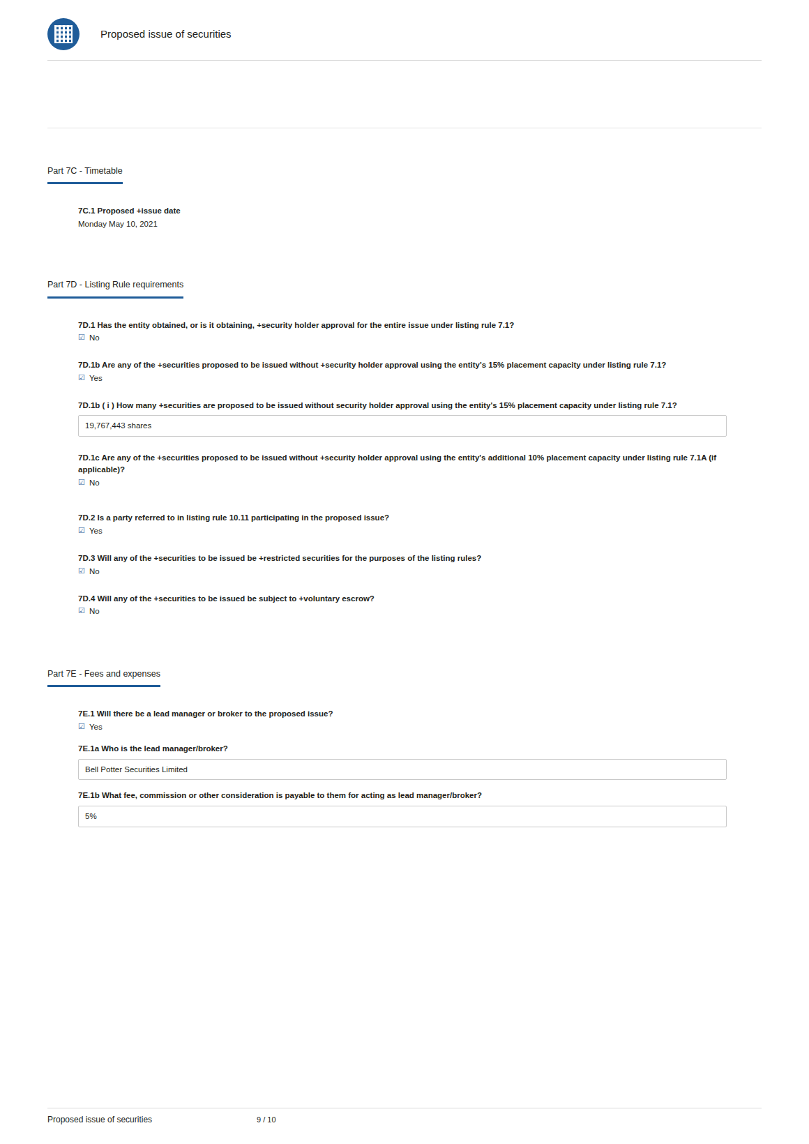Proposed issue of securities
Part 7C - Timetable
7C.1 Proposed +issue date
Monday May 10, 2021
Part 7D - Listing Rule requirements
7D.1 Has the entity obtained, or is it obtaining, +security holder approval for the entire issue under listing rule 7.1?
☑No
7D.1b Are any of the +securities proposed to be issued without +security holder approval using the entity's 15% placement capacity under listing rule 7.1?
☑Yes
7D.1b ( i ) How many +securities are proposed to be issued without security holder approval using the entity's 15% placement capacity under listing rule 7.1?
19,767,443 shares
7D.1c Are any of the +securities proposed to be issued without +security holder approval using the entity's additional 10% placement capacity under listing rule 7.1A (if applicable)?
☑No
7D.2 Is a party referred to in listing rule 10.11 participating in the proposed issue?
☑Yes
7D.3 Will any of the +securities to be issued be +restricted securities for the purposes of the listing rules?
☑No
7D.4 Will any of the +securities to be issued be subject to +voluntary escrow?
☑No
Part 7E - Fees and expenses
7E.1 Will there be a lead manager or broker to the proposed issue?
☑Yes
7E.1a Who is the lead manager/broker?
Bell Potter Securities Limited
7E.1b What fee, commission or other consideration is payable to them for acting as lead manager/broker?
5%
Proposed issue of securities 9 / 10